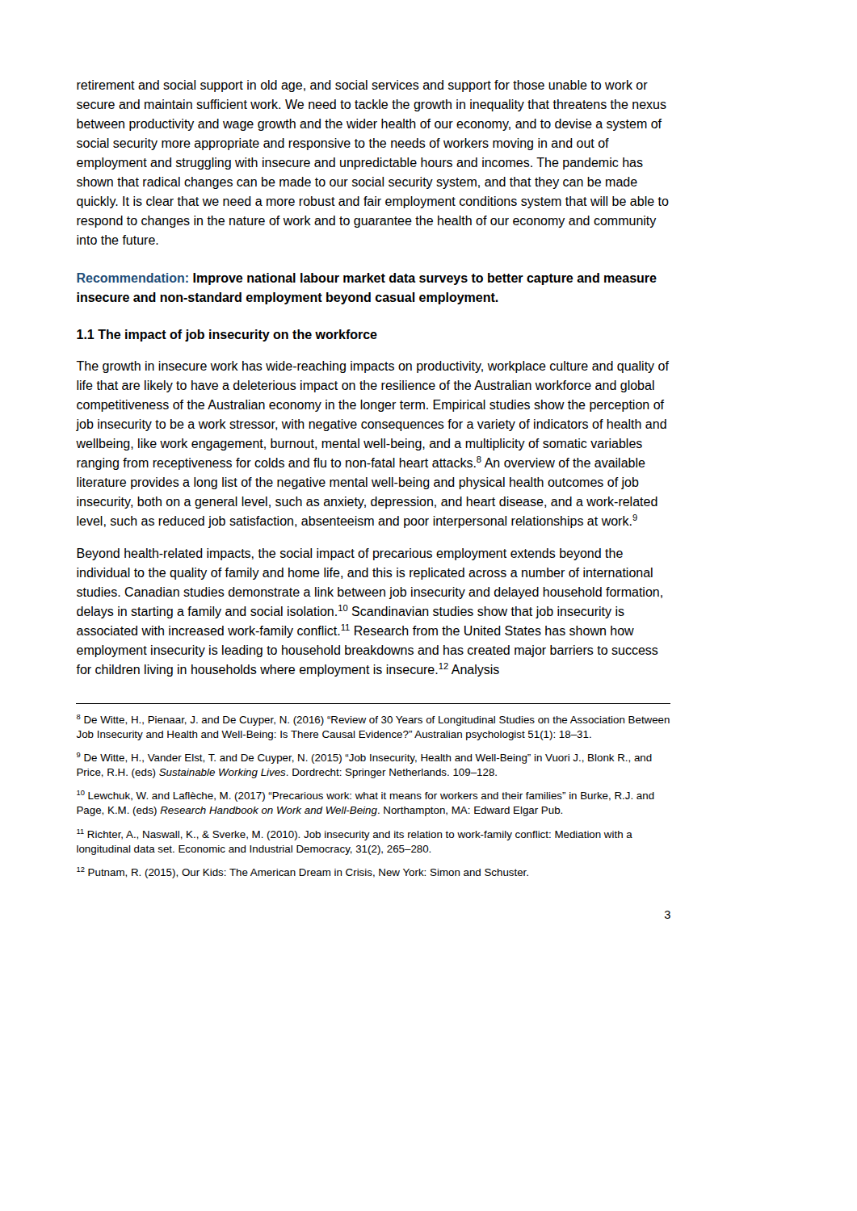retirement and social support in old age, and social services and support for those unable to work or secure and maintain sufficient work. We need to tackle the growth in inequality that threatens the nexus between productivity and wage growth and the wider health of our economy, and to devise a system of social security more appropriate and responsive to the needs of workers moving in and out of employment and struggling with insecure and unpredictable hours and incomes. The pandemic has shown that radical changes can be made to our social security system, and that they can be made quickly. It is clear that we need a more robust and fair employment conditions system that will be able to respond to changes in the nature of work and to guarantee the health of our economy and community into the future.
Recommendation: Improve national labour market data surveys to better capture and measure insecure and non-standard employment beyond casual employment.
1.1 The impact of job insecurity on the workforce
The growth in insecure work has wide-reaching impacts on productivity, workplace culture and quality of life that are likely to have a deleterious impact on the resilience of the Australian workforce and global competitiveness of the Australian economy in the longer term. Empirical studies show the perception of job insecurity to be a work stressor, with negative consequences for a variety of indicators of health and wellbeing, like work engagement, burnout, mental well-being, and a multiplicity of somatic variables ranging from receptiveness for colds and flu to non-fatal heart attacks.8 An overview of the available literature provides a long list of the negative mental well-being and physical health outcomes of job insecurity, both on a general level, such as anxiety, depression, and heart disease, and a work-related level, such as reduced job satisfaction, absenteeism and poor interpersonal relationships at work.9
Beyond health-related impacts, the social impact of precarious employment extends beyond the individual to the quality of family and home life, and this is replicated across a number of international studies. Canadian studies demonstrate a link between job insecurity and delayed household formation, delays in starting a family and social isolation.10 Scandinavian studies show that job insecurity is associated with increased work-family conflict.11 Research from the United States has shown how employment insecurity is leading to household breakdowns and has created major barriers to success for children living in households where employment is insecure.12 Analysis
8 De Witte, H., Pienaar, J. and De Cuyper, N. (2016) “Review of 30 Years of Longitudinal Studies on the Association Between Job Insecurity and Health and Well-Being: Is There Causal Evidence?” Australian psychologist 51(1): 18–31.
9 De Witte, H., Vander Elst, T. and De Cuyper, N. (2015) “Job Insecurity, Health and Well-Being” in Vuori J., Blonk R., and Price, R.H. (eds) Sustainable Working Lives. Dordrecht: Springer Netherlands. 109–128.
10 Lewchuk, W. and Laflèche, M. (2017) “Precarious work: what it means for workers and their families” in Burke, R.J. and Page, K.M. (eds) Research Handbook on Work and Well-Being. Northampton, MA: Edward Elgar Pub.
11 Richter, A., Naswall, K., & Sverke, M. (2010). Job insecurity and its relation to work-family conflict: Mediation with a longitudinal data set. Economic and Industrial Democracy, 31(2), 265–280.
12 Putnam, R. (2015), Our Kids: The American Dream in Crisis, New York: Simon and Schuster.
3